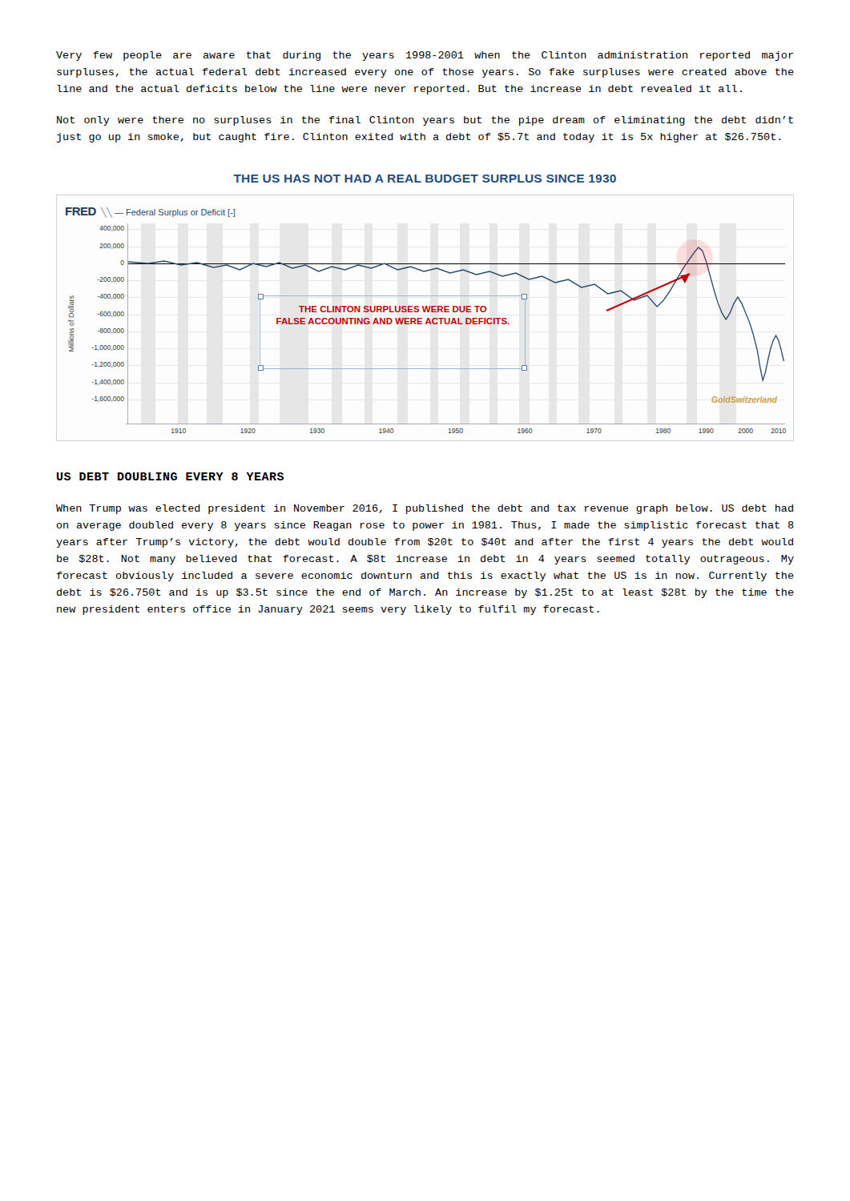Very few people are aware that during the years 1998-2001 when the Clinton administration reported major surpluses, the actual federal debt increased every one of those years. So fake surpluses were created above the line and the actual deficits below the line were never reported. But the increase in debt revealed it all.
Not only were there no surpluses in the final Clinton years but the pipe dream of eliminating the debt didn’t just go up in smoke, but caught fire. Clinton exited with a debt of $5.7t and today it is 5x higher at $26.750t.
THE US HAS NOT HAD A REAL BUDGET SURPLUS SINCE 1930
FRED╲╲ — Federal Surplus or Deficit [-]
Millions of Dollars
400,000 200,000 0 -200,000 -400,000 -600,000 -800,000 -1,000,000 -1,200,000 -1,400,000 -1,600,000
THE CLINTON SURPLUSES WERE DUE TO
FALSE ACCOUNTING AND WERE ACTUAL DEFICITS.
GoldSwitzerland
1910 1920 1930 1940 1950 1960 1970 1980 1990 2000 2010
US DEBT DOUBLING EVERY 8 YEARS
When Trump was elected president in November 2016, I published the debt and tax revenue graph below. US debt had on average doubled every 8 years since Reagan rose to power in 1981. Thus, I made the simplistic forecast that 8 years after Trump’s victory, the debt would double from $20t to $40t and after the first 4 years the debt would be $28t. Not many believed that forecast. A $8t increase in debt in 4 years seemed totally outrageous. My forecast obviously included a severe economic downturn and this is exactly what the US is in now. Currently the debt is $26.750t and is up $3.5t since the end of March. An increase by $1.25t to at least $28t by the time the new president enters office in January 2021 seems very likely to fulfil my forecast.